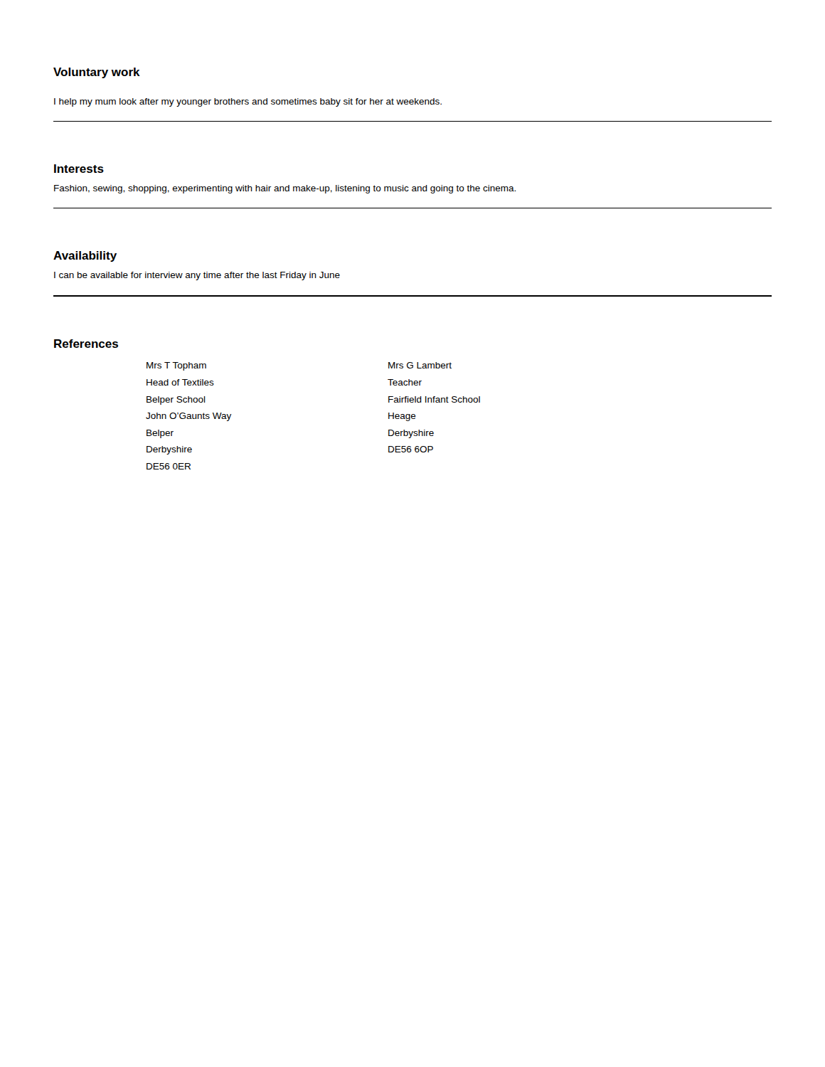Voluntary work
I help my mum look after my younger brothers and sometimes baby sit for her at weekends.
Interests
Fashion, sewing, shopping, experimenting with hair and make-up, listening to music and going to the cinema.
Availability
I can be available for interview any time after the last Friday in June
References
| Mrs T Topham | Mrs G Lambert |
| Head of Textiles | Teacher |
| Belper School | Fairfield Infant School |
| John O’Gaunts Way | Heage |
| Belper | Derbyshire |
| Derbyshire | DE56 6OP |
| DE56 0ER | |